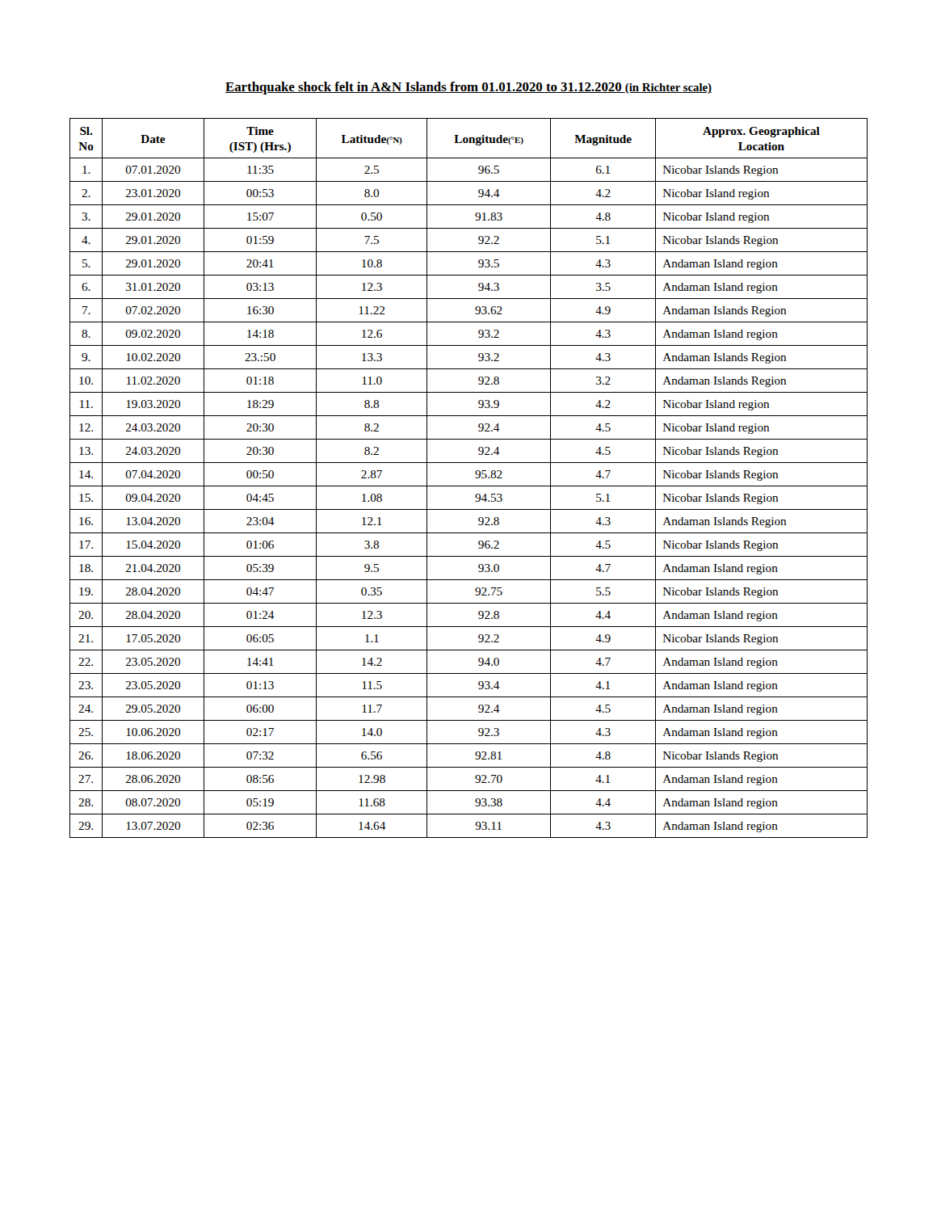Earthquake shock felt in A&N Islands from 01.01.2020 to 31.12.2020 (in Richter scale)
| Sl. No | Date | Time (IST) (Hrs.) | Latitude (°N) | Longitude (°E) | Magnitude | Approx. Geographical Location |
| --- | --- | --- | --- | --- | --- | --- |
| 1. | 07.01.2020 | 11:35 | 2.5 | 96.5 | 6.1 | Nicobar Islands Region |
| 2. | 23.01.2020 | 00:53 | 8.0 | 94.4 | 4.2 | Nicobar Island region |
| 3. | 29.01.2020 | 15:07 | 0.50 | 91.83 | 4.8 | Nicobar Island region |
| 4. | 29.01.2020 | 01:59 | 7.5 | 92.2 | 5.1 | Nicobar Islands Region |
| 5. | 29.01.2020 | 20:41 | 10.8 | 93.5 | 4.3 | Andaman Island region |
| 6. | 31.01.2020 | 03:13 | 12.3 | 94.3 | 3.5 | Andaman Island region |
| 7. | 07.02.2020 | 16:30 | 11.22 | 93.62 | 4.9 | Andaman Islands Region |
| 8. | 09.02.2020 | 14:18 | 12.6 | 93.2 | 4.3 | Andaman Island region |
| 9. | 10.02.2020 | 23.:50 | 13.3 | 93.2 | 4.3 | Andaman Islands Region |
| 10. | 11.02.2020 | 01:18 | 11.0 | 92.8 | 3.2 | Andaman Islands Region |
| 11. | 19.03.2020 | 18:29 | 8.8 | 93.9 | 4.2 | Nicobar Island region |
| 12. | 24.03.2020 | 20:30 | 8.2 | 92.4 | 4.5 | Nicobar Island region |
| 13. | 24.03.2020 | 20:30 | 8.2 | 92.4 | 4.5 | Nicobar Islands Region |
| 14. | 07.04.2020 | 00:50 | 2.87 | 95.82 | 4.7 | Nicobar Islands Region |
| 15. | 09.04.2020 | 04:45 | 1.08 | 94.53 | 5.1 | Nicobar Islands Region |
| 16. | 13.04.2020 | 23:04 | 12.1 | 92.8 | 4.3 | Andaman Islands Region |
| 17. | 15.04.2020 | 01:06 | 3.8 | 96.2 | 4.5 | Nicobar Islands Region |
| 18. | 21.04.2020 | 05:39 | 9.5 | 93.0 | 4.7 | Andaman Island region |
| 19. | 28.04.2020 | 04:47 | 0.35 | 92.75 | 5.5 | Nicobar Islands Region |
| 20. | 28.04.2020 | 01:24 | 12.3 | 92.8 | 4.4 | Andaman Island region |
| 21. | 17.05.2020 | 06:05 | 1.1 | 92.2 | 4.9 | Nicobar Islands Region |
| 22. | 23.05.2020 | 14:41 | 14.2 | 94.0 | 4.7 | Andaman Island region |
| 23. | 23.05.2020 | 01:13 | 11.5 | 93.4 | 4.1 | Andaman Island region |
| 24. | 29.05.2020 | 06:00 | 11.7 | 92.4 | 4.5 | Andaman Island region |
| 25. | 10.06.2020 | 02:17 | 14.0 | 92.3 | 4.3 | Andaman Island region |
| 26. | 18.06.2020 | 07:32 | 6.56 | 92.81 | 4.8 | Nicobar Islands Region |
| 27. | 28.06.2020 | 08:56 | 12.98 | 92.70 | 4.1 | Andaman Island region |
| 28. | 08.07.2020 | 05:19 | 11.68 | 93.38 | 4.4 | Andaman Island region |
| 29. | 13.07.2020 | 02:36 | 14.64 | 93.11 | 4.3 | Andaman Island region |